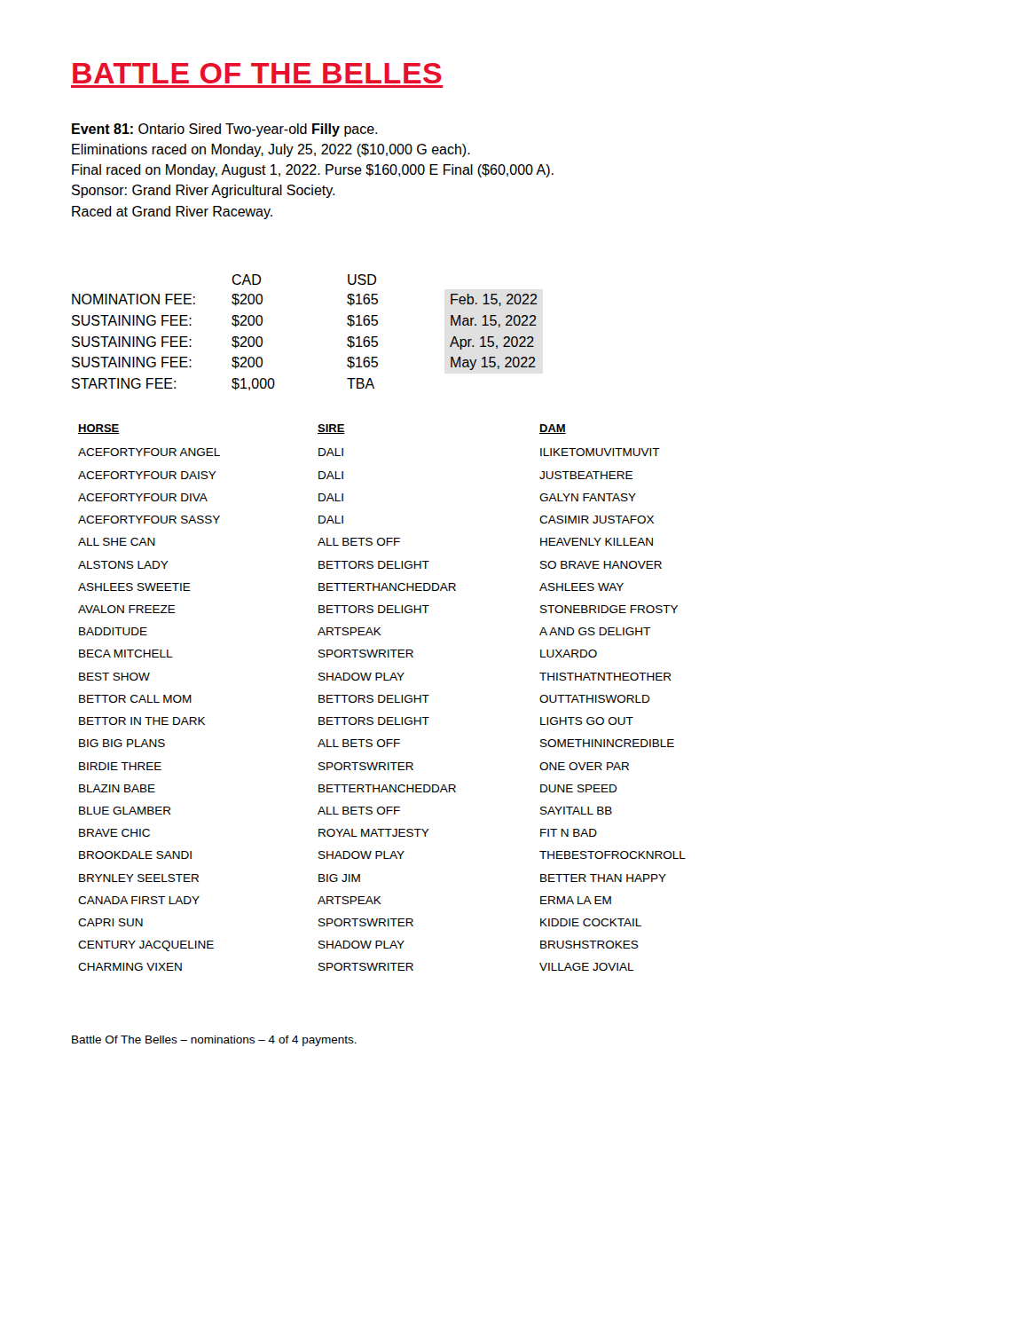BATTLE OF THE BELLES
Event 81: Ontario Sired Two-year-old Filly pace.
Eliminations raced on Monday, July 25, 2022 ($10,000 G each).
Final raced on Monday, August 1, 2022. Purse $160,000 E Final ($60,000 A).
Sponsor: Grand River Agricultural Society.
Raced at Grand River Raceway.
| | CAD | USD | |
| --- | --- | --- | --- |
| NOMINATION FEE: | $200 | $165 | Feb. 15, 2022 |
| SUSTAINING FEE: | $200 | $165 | Mar. 15, 2022 |
| SUSTAINING FEE: | $200 | $165 | Apr. 15, 2022 |
| SUSTAINING FEE: | $200 | $165 | May 15, 2022 |
| STARTING FEE: | $1,000 | TBA | |
| HORSE | SIRE | DAM |
| --- | --- | --- |
| ACEFORTYFOUR ANGEL | DALI | ILIKETOMUVITMUVIT |
| ACEFORTYFOUR DAISY | DALI | JUSTBEATHERE |
| ACEFORTYFOUR DIVA | DALI | GALYN FANTASY |
| ACEFORTYFOUR SASSY | DALI | CASIMIR JUSTAFOX |
| ALL SHE CAN | ALL BETS OFF | HEAVENLY KILLEAN |
| ALSTONS LADY | BETTORS DELIGHT | SO BRAVE HANOVER |
| ASHLEES SWEETIE | BETTERTHANCHEDDAR | ASHLEES WAY |
| AVALON FREEZE | BETTORS DELIGHT | STONEBRIDGE FROSTY |
| BADDITUDE | ARTSPEAK | A AND GS DELIGHT |
| BECA MITCHELL | SPORTSWRITER | LUXARDO |
| BEST SHOW | SHADOW PLAY | THISTHATNTHEOTHER |
| BETTOR CALL MOM | BETTORS DELIGHT | OUTTATHISWORLD |
| BETTOR IN THE DARK | BETTORS DELIGHT | LIGHTS GO OUT |
| BIG BIG PLANS | ALL BETS OFF | SOMETHININCREDIBLE |
| BIRDIE THREE | SPORTSWRITER | ONE OVER PAR |
| BLAZIN BABE | BETTERTHANCHEDDAR | DUNE SPEED |
| BLUE GLAMBER | ALL BETS OFF | SAYITALL BB |
| BRAVE CHIC | ROYAL MATTJESTY | FIT N BAD |
| BROOKDALE SANDI | SHADOW PLAY | THEBESTOFROCKNROLL |
| BRYNLEY SEELSTER | BIG JIM | BETTER THAN HAPPY |
| CANADA FIRST LADY | ARTSPEAK | ERMA LA EM |
| CAPRI SUN | SPORTSWRITER | KIDDIE COCKTAIL |
| CENTURY JACQUELINE | SHADOW PLAY | BRUSHSTROKES |
| CHARMING VIXEN | SPORTSWRITER | VILLAGE JOVIAL |
Battle Of The Belles – nominations – 4 of 4 payments.